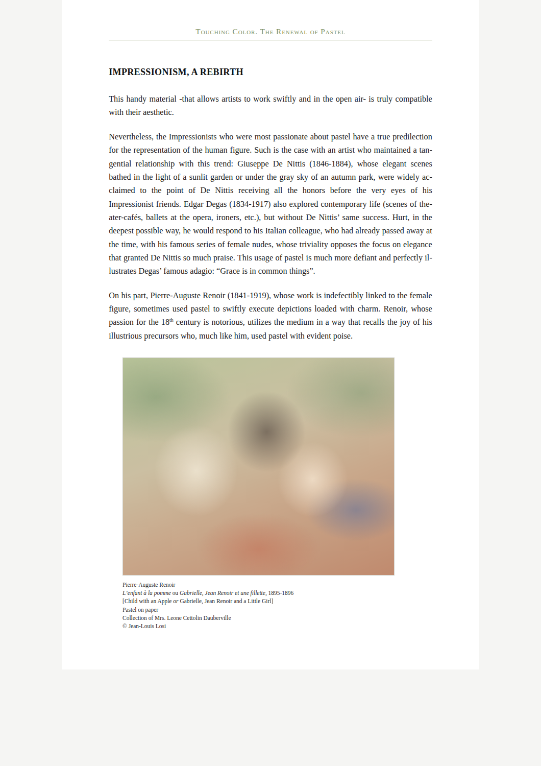Touching Color. The Renewal of Pastel
IMPRESSIONISM, A REBIRTH
This handy material -that allows artists to work swiftly and in the open air- is truly compatible with their aesthetic.
Nevertheless, the Impressionists who were most passionate about pastel have a true predilection for the representation of the human figure. Such is the case with an artist who maintained a tangential relationship with this trend: Giuseppe De Nittis (1846-1884), whose elegant scenes bathed in the light of a sunlit garden or under the gray sky of an autumn park, were widely acclaimed to the point of De Nittis receiving all the honors before the very eyes of his Impressionist friends. Edgar Degas (1834-1917) also explored contemporary life (scenes of theater-cafés, ballets at the opera, ironers, etc.), but without De Nittis’ same success. Hurt, in the deepest possible way, he would respond to his Italian colleague, who had already passed away at the time, with his famous series of female nudes, whose triviality opposes the focus on elegance that granted De Nittis so much praise. This usage of pastel is much more defiant and perfectly illustrates Degas’ famous adagio: “Grace is in common things”.
On his part, Pierre-Auguste Renoir (1841-1919), whose work is indefectibly linked to the female figure, sometimes used pastel to swiftly execute depictions loaded with charm. Renoir, whose passion for the 18th century is notorious, utilizes the medium in a way that recalls the joy of his illustrious precursors who, much like him, used pastel with evident poise.
Pierre-Auguste Renoir
L’enfant à la pomme ou Gabrielle, Jean Renoir et une fillette, 1895-1896
[Child with an Apple or Gabrielle, Jean Renoir and a Little Girl]
Pastel on paper
Collection of Mrs. Leone Cettolin Dauberville
© Jean-Louis Losi